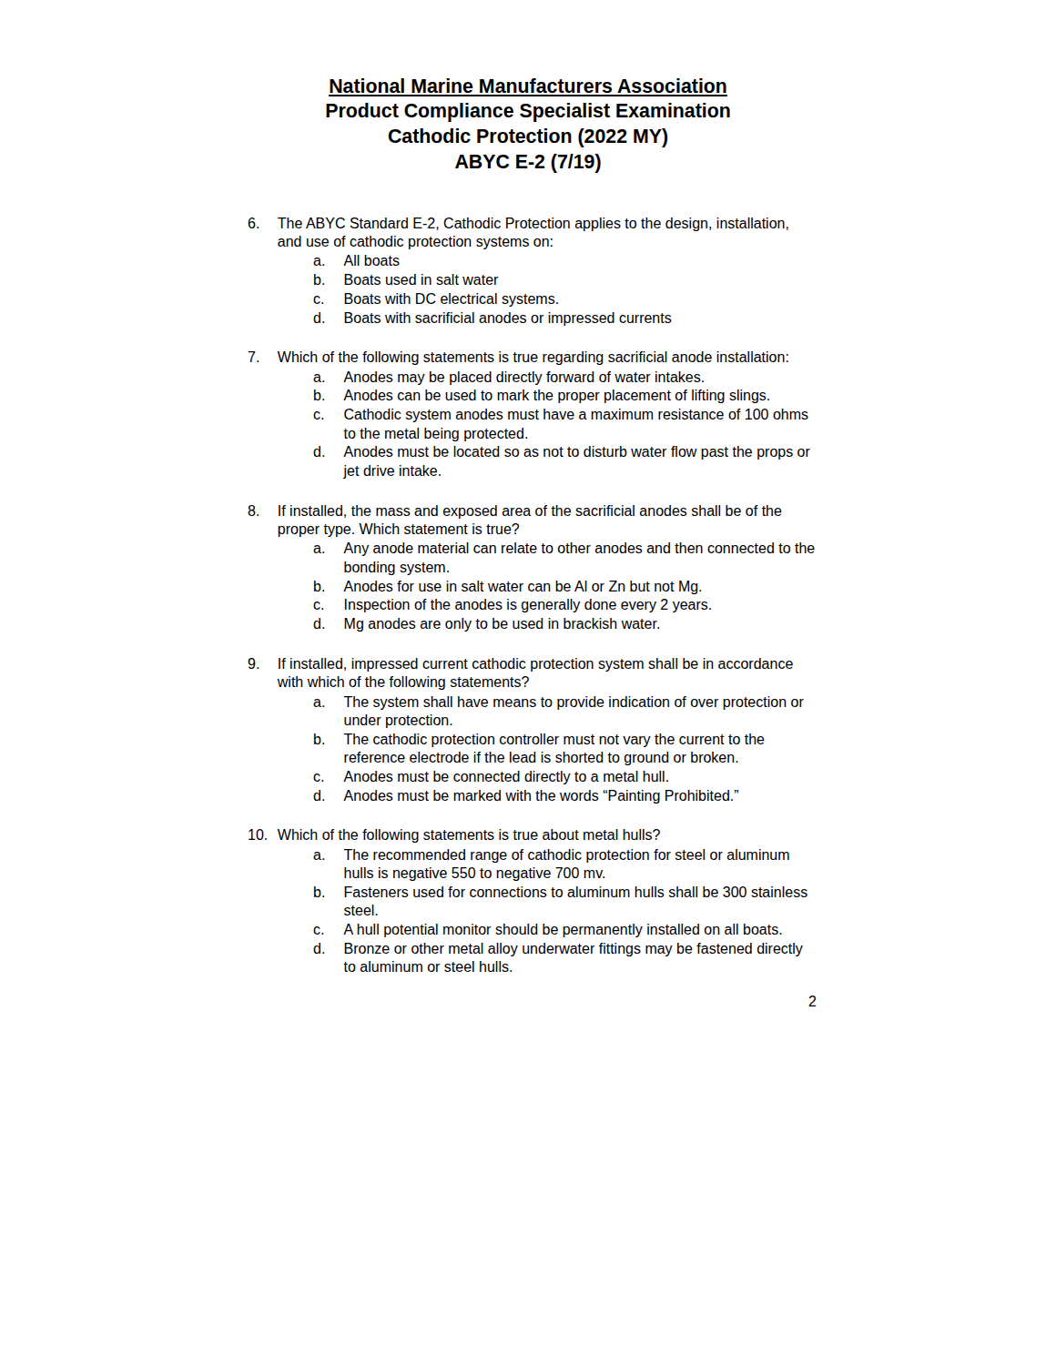National Marine Manufacturers Association
Product Compliance Specialist Examination
Cathodic Protection (2022 MY)
ABYC E-2 (7/19)
The ABYC Standard E-2, Cathodic Protection applies to the design, installation, and use of cathodic protection systems on:
All boats
Boats used in salt water
Boats with DC electrical systems.
Boats with sacrificial anodes or impressed currents
Which of the following statements is true regarding sacrificial anode installation:
Anodes may be placed directly forward of water intakes.
Anodes can be used to mark the proper placement of lifting slings.
Cathodic system anodes must have a maximum resistance of 100 ohms to the metal being protected.
Anodes must be located so as not to disturb water flow past the props or jet drive intake.
If installed, the mass and exposed area of the sacrificial anodes shall be of the proper type. Which statement is true?
Any anode material can relate to other anodes and then connected to the bonding system.
Anodes for use in salt water can be Al or Zn but not Mg.
Inspection of the anodes is generally done every 2 years.
Mg anodes are only to be used in brackish water.
If installed, impressed current cathodic protection system shall be in accordance with which of the following statements?
The system shall have means to provide indication of over protection or under protection.
The cathodic protection controller must not vary the current to the reference electrode if the lead is shorted to ground or broken.
Anodes must be connected directly to a metal hull.
Anodes must be marked with the words “Painting Prohibited.”
Which of the following statements is true about metal hulls?
The recommended range of cathodic protection for steel or aluminum hulls is negative 550 to negative 700 mv.
Fasteners used for connections to aluminum hulls shall be 300 stainless steel.
A hull potential monitor should be permanently installed on all boats.
Bronze or other metal alloy underwater fittings may be fastened directly to aluminum or steel hulls.
2